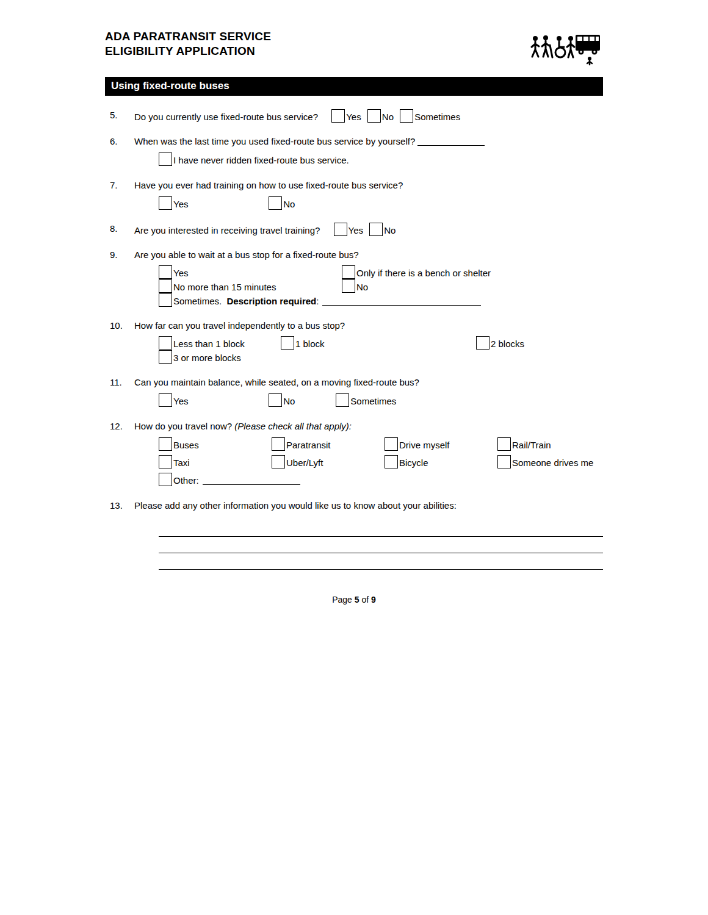ADA Paratransit Service
Eligibility Application
Using fixed-route buses
Do you currently use fixed-route bus service? Yes No Sometimes
When was the last time you used fixed-route bus service by yourself?
I have never ridden fixed-route bus service.
Have you ever had training on how to use fixed-route bus service?
Yes No
Are you interested in receiving travel training? Yes No
Are you able to wait at a bus stop for a fixed-route bus?
Yes
Only if there is a bench or shelter
No more than 15 minutes
No
Sometimes. Description required:
How far can you travel independently to a bus stop?
Less than 1 block
1 block
2 blocks
3 or more blocks
Can you maintain balance, while seated, on a moving fixed-route bus?
Yes No Sometimes
How do you travel now? (Please check all that apply):
Buses
Paratransit
Drive myself
Rail/Train
Taxi
Uber/Lyft
Bicycle
Someone drives me
Other:
Please add any other information you would like us to know about your abilities:
Page 5 of 9